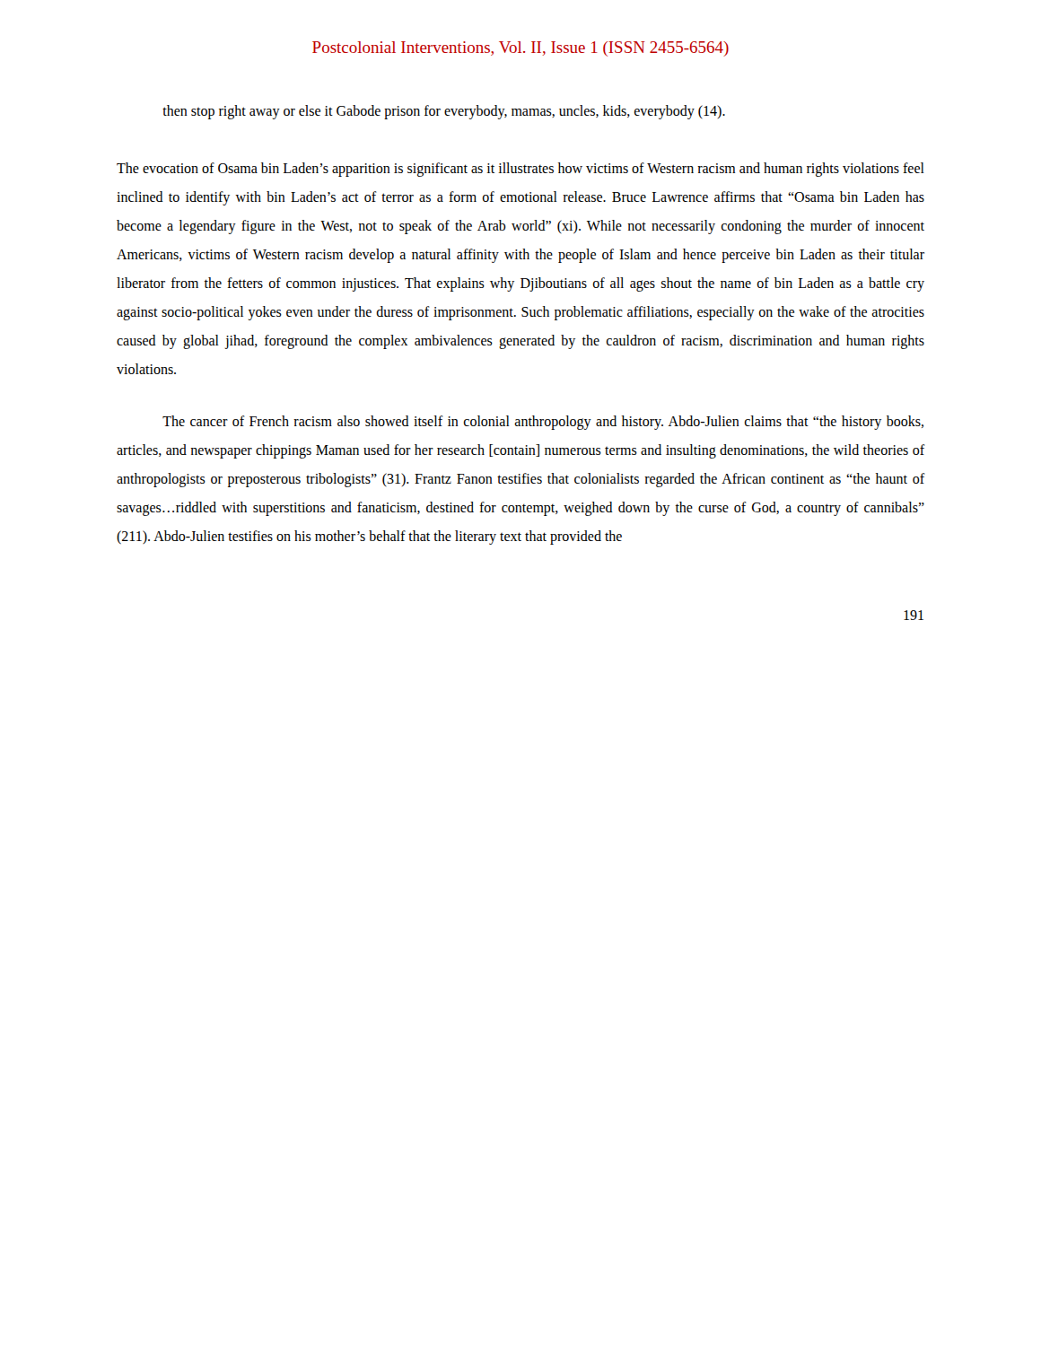Postcolonial Interventions, Vol. II, Issue 1 (ISSN 2455-6564)
then stop right away or else it Gabode prison for everybody, mamas, uncles, kids, everybody (14).
The evocation of Osama bin Laden’s apparition is significant as it illustrates how victims of Western racism and human rights violations feel inclined to identify with bin Laden’s act of terror as a form of emotional release. Bruce Lawrence affirms that “Osama bin Laden has become a legendary figure in the West, not to speak of the Arab world” (xi). While not necessarily condoning the murder of innocent Americans, victims of Western racism develop a natural affinity with the people of Islam and hence perceive bin Laden as their titular liberator from the fetters of common injustices. That explains why Djiboutians of all ages shout the name of bin Laden as a battle cry against socio-political yokes even under the duress of imprisonment. Such problematic affiliations, especially on the wake of the atrocities caused by global jihad, foreground the complex ambivalences generated by the cauldron of racism, discrimination and human rights violations.
The cancer of French racism also showed itself in colonial anthropology and history. Abdo-Julien claims that “the history books, articles, and newspaper chippings Maman used for her research [contain] numerous terms and insulting denominations, the wild theories of anthropologists or preposterous tribologists” (31). Frantz Fanon testifies that colonialists regarded the African continent as “the haunt of savages…riddled with superstitions and fanaticism, destined for contempt, weighed down by the curse of God, a country of cannibals” (211). Abdo-Julien testifies on his mother’s behalf that the literary text that provided the
191